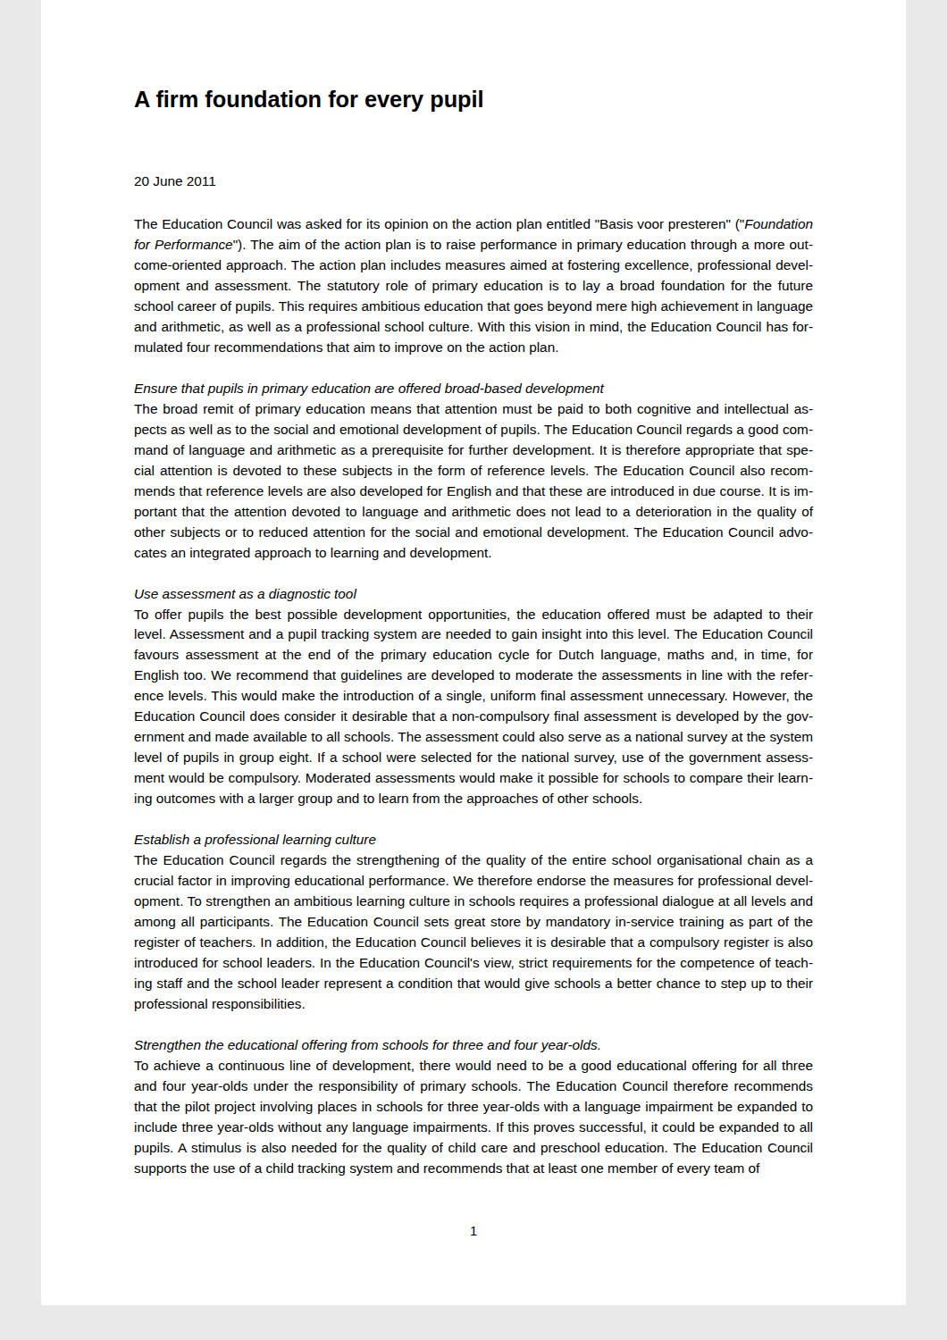A firm foundation for every pupil
20 June 2011
The Education Council was asked for its opinion on the action plan entitled "Basis voor presteren" ("Foundation for Performance"). The aim of the action plan is to raise performance in primary education through a more outcome-oriented approach. The action plan includes measures aimed at fostering excellence, professional development and assessment. The statutory role of primary education is to lay a broad foundation for the future school career of pupils. This requires ambitious education that goes beyond mere high achievement in language and arithmetic, as well as a professional school culture. With this vision in mind, the Education Council has formulated four recommendations that aim to improve on the action plan.
Ensure that pupils in primary education are offered broad-based development
The broad remit of primary education means that attention must be paid to both cognitive and intellectual aspects as well as to the social and emotional development of pupils. The Education Council regards a good command of language and arithmetic as a prerequisite for further development. It is therefore appropriate that special attention is devoted to these subjects in the form of reference levels. The Education Council also recommends that reference levels are also developed for English and that these are introduced in due course. It is important that the attention devoted to language and arithmetic does not lead to a deterioration in the quality of other subjects or to reduced attention for the social and emotional development. The Education Council advocates an integrated approach to learning and development.
Use assessment as a diagnostic tool
To offer pupils the best possible development opportunities, the education offered must be adapted to their level. Assessment and a pupil tracking system are needed to gain insight into this level. The Education Council favours assessment at the end of the primary education cycle for Dutch language, maths and, in time, for English too. We recommend that guidelines are developed to moderate the assessments in line with the reference levels. This would make the introduction of a single, uniform final assessment unnecessary. However, the Education Council does consider it desirable that a non-compulsory final assessment is developed by the government and made available to all schools. The assessment could also serve as a national survey at the system level of pupils in group eight. If a school were selected for the national survey, use of the government assessment would be compulsory. Moderated assessments would make it possible for schools to compare their learning outcomes with a larger group and to learn from the approaches of other schools.
Establish a professional learning culture
The Education Council regards the strengthening of the quality of the entire school organisational chain as a crucial factor in improving educational performance. We therefore endorse the measures for professional development. To strengthen an ambitious learning culture in schools requires a professional dialogue at all levels and among all participants. The Education Council sets great store by mandatory in-service training as part of the register of teachers. In addition, the Education Council believes it is desirable that a compulsory register is also introduced for school leaders. In the Education Council's view, strict requirements for the competence of teaching staff and the school leader represent a condition that would give schools a better chance to step up to their professional responsibilities.
Strengthen the educational offering from schools for three and four year-olds.
To achieve a continuous line of development, there would need to be a good educational offering for all three and four year-olds under the responsibility of primary schools. The Education Council therefore recommends that the pilot project involving places in schools for three year-olds with a language impairment be expanded to include three year-olds without any language impairments. If this proves successful, it could be expanded to all pupils. A stimulus is also needed for the quality of child care and preschool education. The Education Council supports the use of a child tracking system and recommends that at least one member of every team of
1